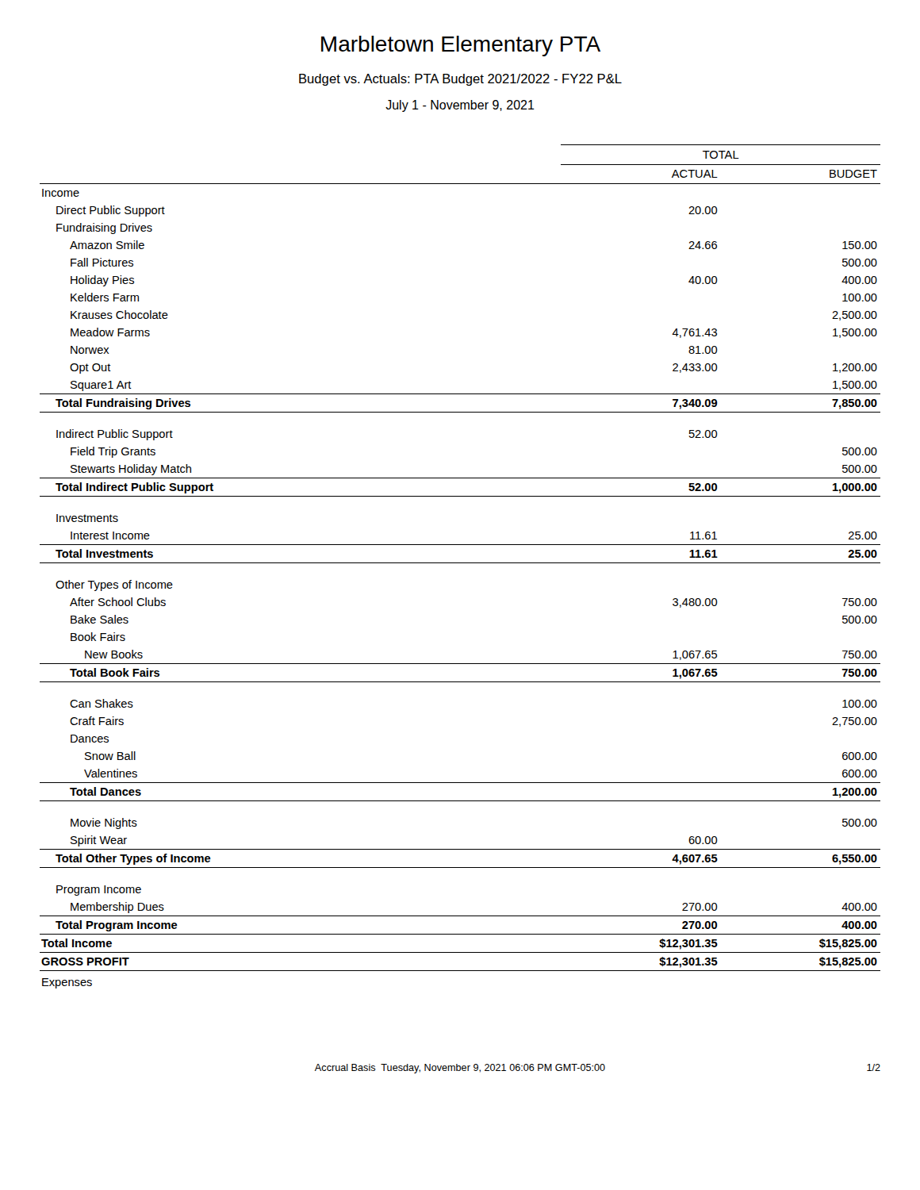Marbletown Elementary PTA
Budget vs. Actuals: PTA Budget 2021/2022 - FY22 P&L
July 1 - November 9, 2021
| | TOTAL |
| --- | --- |
| | ACTUAL | BUDGET |
| Income | | |
| Direct Public Support | 20.00 | |
| Fundraising Drives | | |
| Amazon Smile | 24.66 | 150.00 |
| Fall Pictures | | 500.00 |
| Holiday Pies | 40.00 | 400.00 |
| Kelders Farm | | 100.00 |
| Krauses Chocolate | | 2,500.00 |
| Meadow Farms | 4,761.43 | 1,500.00 |
| Norwex | 81.00 | |
| Opt Out | 2,433.00 | 1,200.00 |
| Square1 Art | | 1,500.00 |
| Total Fundraising Drives | 7,340.09 | 7,850.00 |
| Indirect Public Support | 52.00 | |
| Field Trip Grants | | 500.00 |
| Stewarts Holiday Match | | 500.00 |
| Total Indirect Public Support | 52.00 | 1,000.00 |
| Investments | | |
| Interest Income | 11.61 | 25.00 |
| Total Investments | 11.61 | 25.00 |
| Other Types of Income | | |
| After School Clubs | 3,480.00 | 750.00 |
| Bake Sales | | 500.00 |
| Book Fairs | | |
| New Books | 1,067.65 | 750.00 |
| Total Book Fairs | 1,067.65 | 750.00 |
| Can Shakes | | 100.00 |
| Craft Fairs | | 2,750.00 |
| Dances | | |
| Snow Ball | | 600.00 |
| Valentines | | 600.00 |
| Total Dances | | 1,200.00 |
| Movie Nights | | 500.00 |
| Spirit Wear | 60.00 | |
| Total Other Types of Income | 4,607.65 | 6,550.00 |
| Program Income | | |
| Membership Dues | 270.00 | 400.00 |
| Total Program Income | 270.00 | 400.00 |
| Total Income | $12,301.35 | $15,825.00 |
| GROSS PROFIT | $12,301.35 | $15,825.00 |
| Expenses | | |
Accrual Basis Tuesday, November 9, 2021 06:06 PM GMT-05:00
1/2